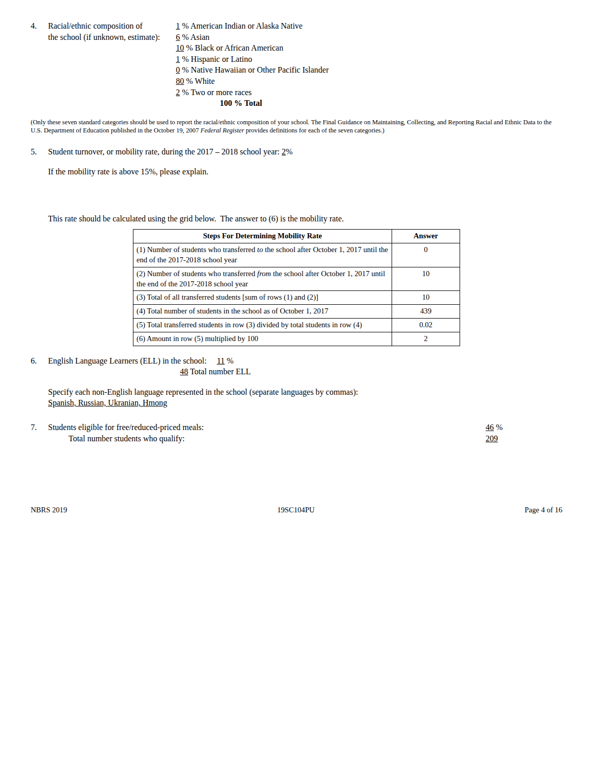4.
Racial/ethnic composition of
the school (if unknown, estimate):
1 % American Indian or Alaska Native
6 % Asian
10 % Black or African American
1 % Hispanic or Latino
0 % Native Hawaiian or Other Pacific Islander
80 % White
2 % Two or more races
100 % Total
(Only these seven standard categories should be used to report the racial/ethnic composition of your school. The Final Guidance on Maintaining, Collecting, and Reporting Racial and Ethnic Data to the U.S. Department of Education published in the October 19, 2007 Federal Register provides definitions for each of the seven categories.)
5.
Student turnover, or mobility rate, during the 2017 – 2018 school year: 2%
If the mobility rate is above 15%, please explain.
This rate should be calculated using the grid below. The answer to (6) is the mobility rate.
| Steps For Determining Mobility Rate | Answer |
| --- | --- |
| (1) Number of students who transferred to the school after October 1, 2017 until the end of the 2017-2018 school year | 0 |
| (2) Number of students who transferred from the school after October 1, 2017 until the end of the 2017-2018 school year | 10 |
| (3) Total of all transferred students [sum of rows (1) and (2)] | 10 |
| (4) Total number of students in the school as of October 1, 2017 | 439 |
| (5) Total transferred students in row (3) divided by total students in row (4) | 0.02 |
| (6) Amount in row (5) multiplied by 100 | 2 |
6.
English Language Learners (ELL) in the school: 11 %
48 Total number ELL
Specify each non-English language represented in the school (separate languages by commas):
Spanish, Russian, Ukranian, Hmong
7.
Students eligible for free/reduced-priced meals:
46 %
Total number students who qualify:
209
NBRS 2019
19SC104PU
Page 4 of 16